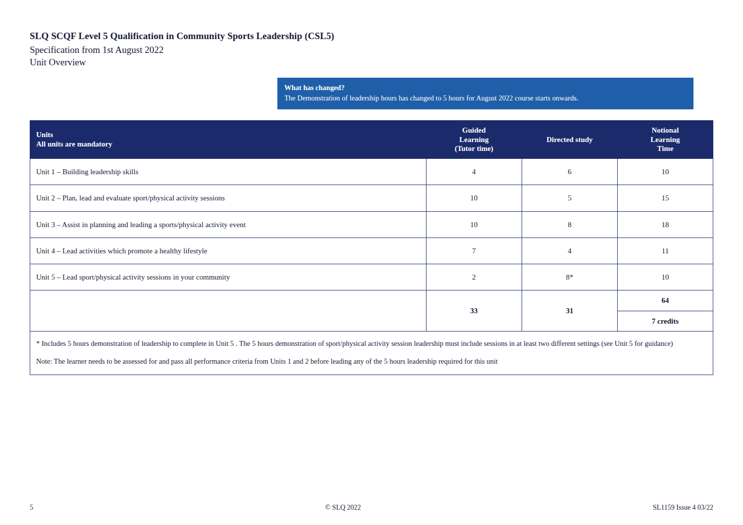SLQ SCQF Level 5 Qualification in Community Sports Leadership (CSL5)
Specification from 1st August 2022
Unit Overview
What has changed?
The Demonstration of leadership hours has changed to 5 hours for August 2022 course starts onwards.
| Units All units are mandatory | Guided Learning (Tutor time) | Directed study | Notional Learning Time |
| --- | --- | --- | --- |
| Unit 1 – Building leadership skills | 4 | 6 | 10 |
| Unit 2 – Plan, lead and evaluate sport/physical activity sessions | 10 | 5 | 15 |
| Unit 3 – Assist in planning and leading a sports/physical activity event | 10 | 8 | 18 |
| Unit 4 – Lead activities which promote a healthy lifestyle | 7 | 4 | 11 |
| Unit 5 – Lead sport/physical activity sessions in your community | 2 | 8* | 10 |
| | 33 | 31 | 64 7 credits |
| * Includes 5 hours demonstration of leadership to complete in Unit 5 . The 5 hours demonstration of sport/physical activity session leadership must include sessions in at least two different settings (see Unit 5 for guidance) Note: The learner needs to be assessed for and pass all performance criteria from Units 1 and 2 before leading any of the 5 hours leadership required for this unit |
5 SL1159 Issue 4 03/22
© SLQ 2022